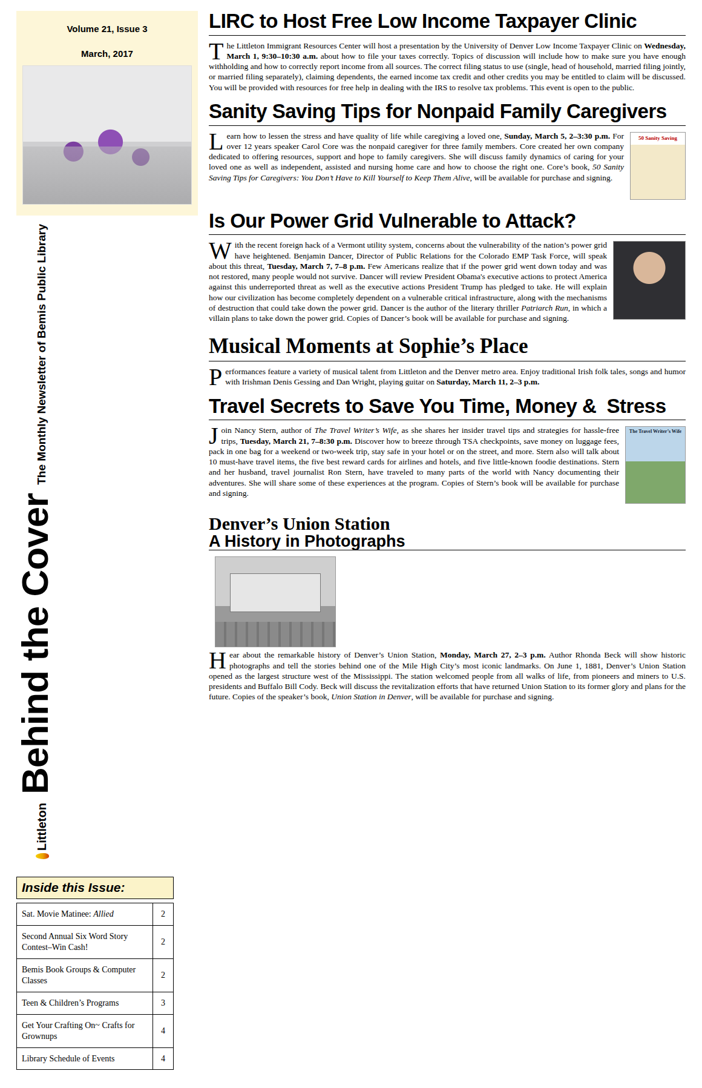Volume 21, Issue 3
March, 2017
Littleton Behind the Cover The Monthly Newsletter of Bemis Public Library
Inside this Issue:
| Sat. Movie Matinee: Allied | 2 |
| Second Annual Six Word Story Contest–Win Cash! | 2 |
| Bemis Book Groups & Computer Classes | 2 |
| Teen & Children’s Programs | 3 |
| Get Your Crafting On~ Crafts for Grownups | 4 |
| Library Schedule of Events | 4 |
LIRC to Host Free Low Income Taxpayer Clinic
The Littleton Immigrant Resources Center will host a presentation by the University of Denver Low Income Taxpayer Clinic on Wednesday, March 1, 9:30–10:30 a.m. about how to file your taxes correctly. Topics of discussion will include how to make sure you have enough withholding and how to correctly report income from all sources. The correct filing status to use (single, head of household, married filing jointly, or married filing separately), claiming dependents, the earned income tax credit and other credits you may be entitled to claim will be discussed. You will be provided with resources for free help in dealing with the IRS to resolve tax problems. This event is open to the public.
Sanity Saving Tips for Nonpaid Family Caregivers
50 Sanity Saving
Learn how to lessen the stress and have quality of life while caregiving a loved one, Sunday, March 5, 2–3:30 p.m. For over 12 years speaker Carol Core was the nonpaid caregiver for three family members. Core created her own company dedicated to offering resources, support and hope to family caregivers. She will discuss family dynamics of caring for your loved one as well as independent, assisted and nursing home care and how to choose the right one. Core’s book, 50 Sanity Saving Tips for Caregivers: You Don’t Have to Kill Yourself to Keep Them Alive, will be available for purchase and signing.
Is Our Power Grid Vulnerable to Attack?
With the recent foreign hack of a Vermont utility system, concerns about the vulnerability of the nation’s power grid have heightened. Benjamin Dancer, Director of Public Relations for the Colorado EMP Task Force, will speak about this threat, Tuesday, March 7, 7–8 p.m. Few Americans realize that if the power grid went down today and was not restored, many people would not survive. Dancer will review President Obama's executive actions to protect America against this underreported threat as well as the executive actions President Trump has pledged to take. He will explain how our civilization has become completely dependent on a vulnerable critical infrastructure, along with the mechanisms of destruction that could take down the power grid. Dancer is the author of the literary thriller Patriarch Run, in which a villain plans to take down the power grid. Copies of Dancer’s book will be available for purchase and signing.
Musical Moments at Sophie’s Place
Performances feature a variety of musical talent from Littleton and the Denver metro area. Enjoy traditional Irish folk tales, songs and humor with Irishman Denis Gessing and Dan Wright, playing guitar on Saturday, March 11, 2–3 p.m.
Travel Secrets to Save You Time, Money & Stress
The Travel Writer’s Wife
Join Nancy Stern, author of The Travel Writer’s Wife, as she shares her insider travel tips and strategies for hassle-free trips, Tuesday, March 21, 7–8:30 p.m. Discover how to breeze through TSA checkpoints, save money on luggage fees, pack in one bag for a weekend or two-week trip, stay safe in your hotel or on the street, and more. Stern also will talk about 10 must-have travel items, the five best reward cards for airlines and hotels, and five little-known foodie destinations. Stern and her husband, travel journalist Ron Stern, have traveled to many parts of the world with Nancy documenting their adventures. She will share some of these experiences at the program. Copies of Stern’s book will be available for purchase and signing.
Denver’s Union Station A History in Photographs
Hear about the remarkable history of Denver’s Union Station, Monday, March 27, 2–3 p.m. Author Rhonda Beck will show historic photographs and tell the stories behind one of the Mile High City’s most iconic landmarks. On June 1, 1881, Denver’s Union Station opened as the largest structure west of the Mississippi. The station welcomed people from all walks of life, from pioneers and miners to U.S. presidents and Buffalo Bill Cody. Beck will discuss the revitalization efforts that have returned Union Station to its former glory and plans for the future. Copies of the speaker’s book, Union Station in Denver, will be available for purchase and signing.